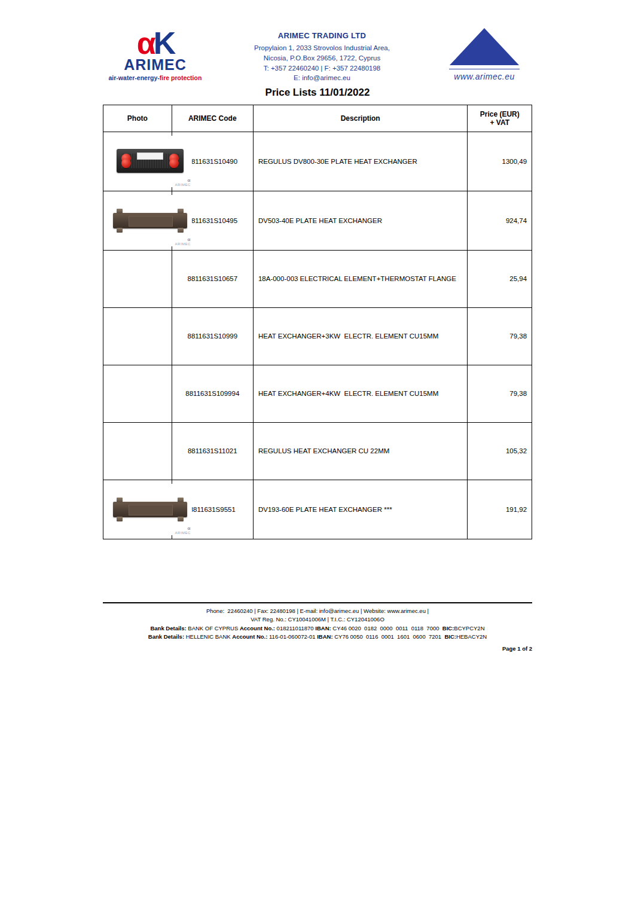αK
ARIMEC
air-water-energy-fire protection
ARIMEC TRADING LTD
Propylaion 1, 2033 Strovolos Industrial Area,
Nicosia, P.O.Box 29656, 1722, Cyprus
T: +357 22460240 | F: +357 22480198
E: info@arimec.eu
www.arimec.eu
Price Lists 11/01/2022
| Photo | ARIMEC Code | Description | Price (EUR) + VAT |
| --- | --- | --- | --- |
| α ARIMEC | 8811631S10490 | REGULUS DV800-30E PLATE HEAT EXCHANGER | 1300,49 |
| α ARIMEC | 8811631S10495 | DV503-40E PLATE HEAT EXCHANGER | 924,74 |
| | 8811631S10657 | 18A-000-003 ELECTRICAL ELEMENT+THERMOSTAT FLANGE | 25,94 |
| | 8811631S10999 | HEAT EXCHANGER+3KW ELECTR. ELEMENT CU15MM | 79,38 |
| | 8811631S109994 | HEAT EXCHANGER+4KW ELECTR. ELEMENT CU15MM | 79,38 |
| | 8811631S11021 | REGULUS HEAT EXCHANGER CU 22MM | 105,32 |
| α ARIMEC | 8811631S9551 | DV193-60E PLATE HEAT EXCHANGER *** | 191,92 |
Phone: 22460240 | Fax: 22480198 | E-mail: info@arimec.eu | Website: www.arimec.eu |
VAT Reg. No.: CY10041006M | T.I.C.: CY12041006O
Bank Details: BANK OF CYPRUS Account No.: 018211011870 IBAN: CY46 0020 0182 0000 0011 0118 7000 BIC: BCYPCY2N
Bank Details: HELLENIC BANK Account No.: 116-01-060072-01 IBAN: CY76 0050 0116 0001 1601 0600 7201 BIC: HEBACY2N
Page 1 of 2